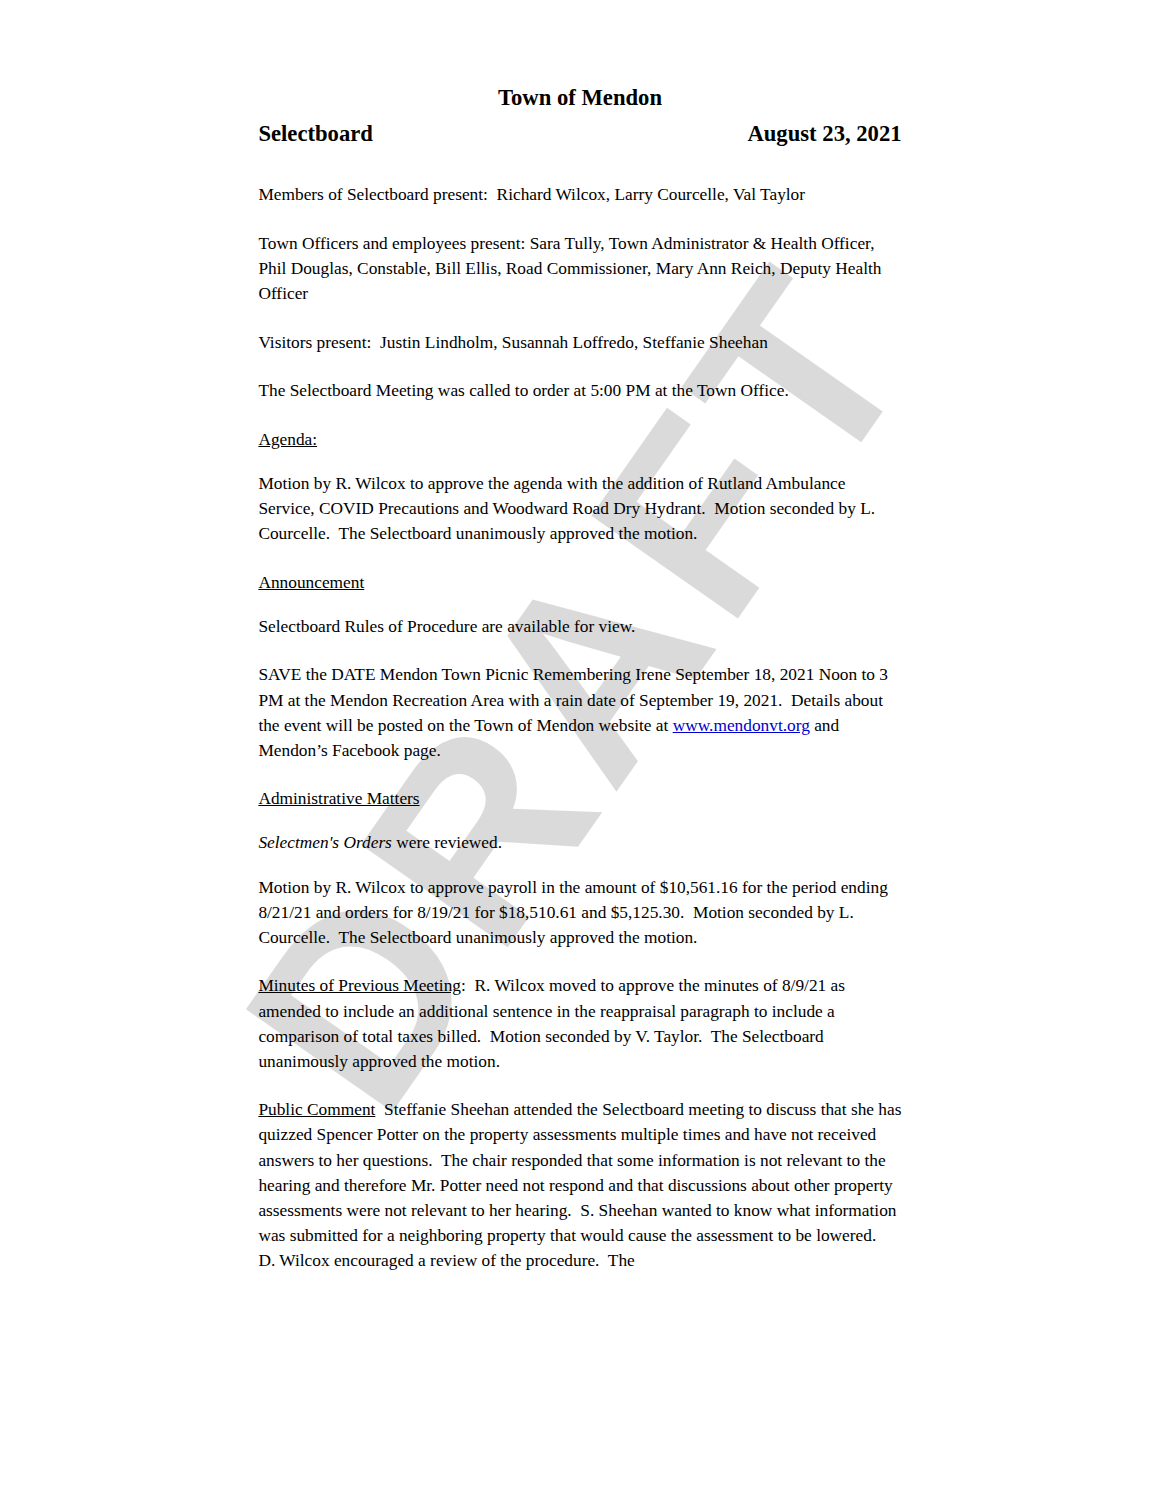DRAFT
Town of Mendon
Selectboard August 23, 2021
Members of Selectboard present: Richard Wilcox, Larry Courcelle, Val Taylor
Town Officers and employees present: Sara Tully, Town Administrator & Health Officer, Phil Douglas, Constable, Bill Ellis, Road Commissioner, Mary Ann Reich, Deputy Health Officer
Visitors present: Justin Lindholm, Susannah Loffredo, Steffanie Sheehan
The Selectboard Meeting was called to order at 5:00 PM at the Town Office.
Agenda:
Motion by R. Wilcox to approve the agenda with the addition of Rutland Ambulance Service, COVID Precautions and Woodward Road Dry Hydrant. Motion seconded by L. Courcelle. The Selectboard unanimously approved the motion.
Announcement
Selectboard Rules of Procedure are available for view.
SAVE the DATE Mendon Town Picnic Remembering Irene September 18, 2021 Noon to 3 PM at the Mendon Recreation Area with a rain date of September 19, 2021. Details about the event will be posted on the Town of Mendon website at www.mendonvt.org and Mendon’s Facebook page.
Administrative Matters
Selectmen's Orders were reviewed.
Motion by R. Wilcox to approve payroll in the amount of $10,561.16 for the period ending 8/21/21 and orders for 8/19/21 for $18,510.61 and $5,125.30. Motion seconded by L. Courcelle. The Selectboard unanimously approved the motion.
Minutes of Previous Meeting: R. Wilcox moved to approve the minutes of 8/9/21 as amended to include an additional sentence in the reappraisal paragraph to include a comparison of total taxes billed. Motion seconded by V. Taylor. The Selectboard unanimously approved the motion.
Public Comment Steffanie Sheehan attended the Selectboard meeting to discuss that she has quizzed Spencer Potter on the property assessments multiple times and have not received answers to her questions. The chair responded that some information is not relevant to the hearing and therefore Mr. Potter need not respond and that discussions about other property assessments were not relevant to her hearing. S. Sheehan wanted to know what information was submitted for a neighboring property that would cause the assessment to be lowered. D. Wilcox encouraged a review of the procedure. The